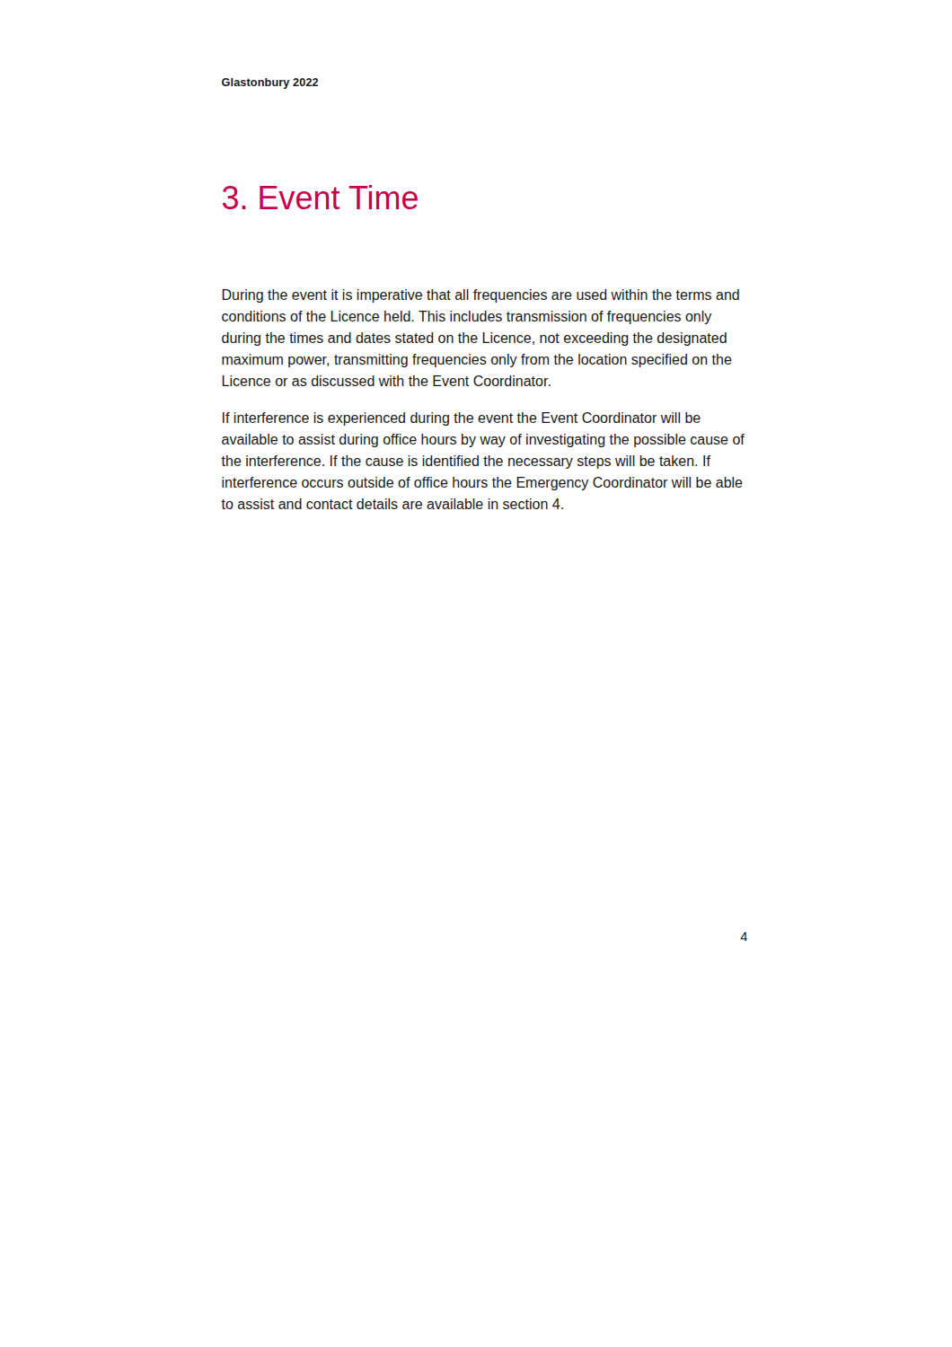Glastonbury 2022
3. Event Time
During the event it is imperative that all frequencies are used within the terms and conditions of the Licence held. This includes transmission of frequencies only during the times and dates stated on the Licence, not exceeding the designated maximum power, transmitting frequencies only from the location specified on the Licence or as discussed with the Event Coordinator.
If interference is experienced during the event the Event Coordinator will be available to assist during office hours by way of investigating the possible cause of the interference. If the cause is identified the necessary steps will be taken. If interference occurs outside of office hours the Emergency Coordinator will be able to assist and contact details are available in section 4.
4